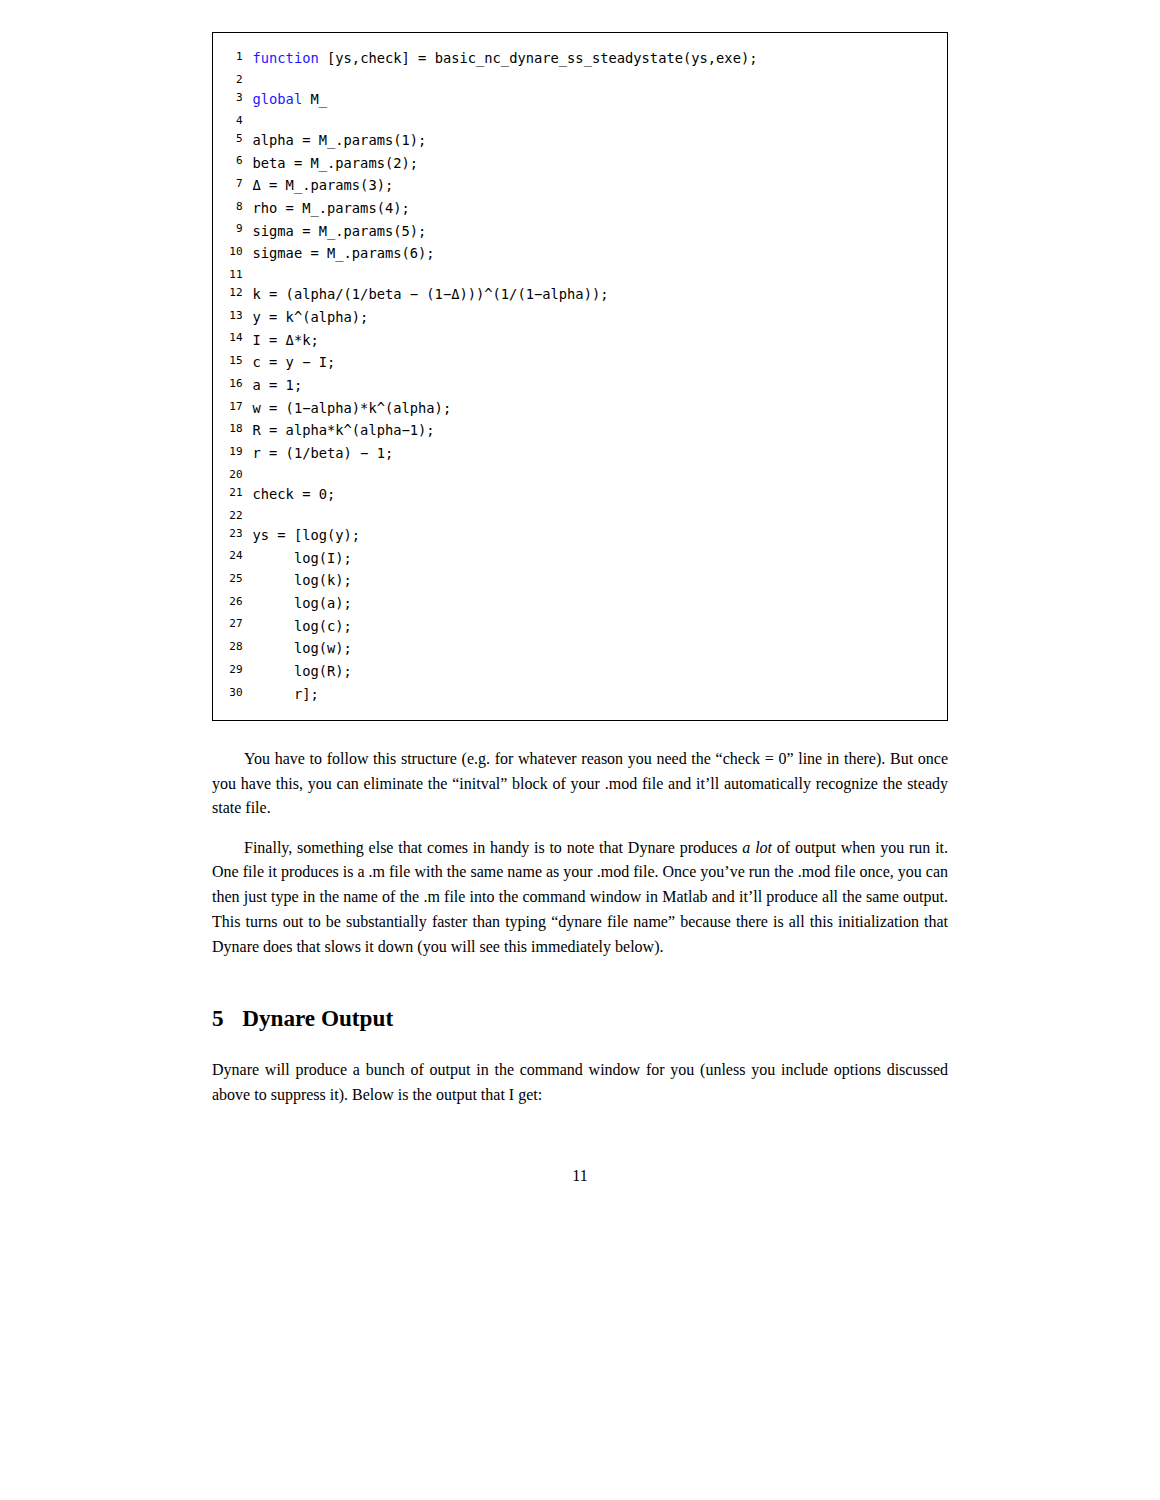| 1 | function [ys,check] = basic_nc_dynare_ss_steadystate(ys,exe); |
| 2 | |
| 3 | global M_ |
| 4 | |
| 5 | alpha = M_.params(1); |
| 6 | beta = M_.params(2); |
| 7 | Δ = M_.params(3); |
| 8 | rho = M_.params(4); |
| 9 | sigma = M_.params(5); |
| 10 | sigmae = M_.params(6); |
| 11 | |
| 12 | k = (alpha/(1/beta − (1−Δ)))^(1/(1−alpha)); |
| 13 | y = k^(alpha); |
| 14 | I = Δ*k; |
| 15 | c = y − I; |
| 16 | a = 1; |
| 17 | w = (1−alpha)*k^(alpha); |
| 18 | R = alpha*k^(alpha−1); |
| 19 | r = (1/beta) − 1; |
| 20 | |
| 21 | check = 0; |
| 22 | |
| 23 | ys = [log(y); |
| 24 | log(I); |
| 25 | log(k); |
| 26 | log(a); |
| 27 | log(c); |
| 28 | log(w); |
| 29 | log(R); |
| 30 | r]; |
You have to follow this structure (e.g. for whatever reason you need the “check = 0” line in there). But once you have this, you can eliminate the “initval” block of your .mod file and it’ll automatically recognize the steady state file.
Finally, something else that comes in handy is to note that Dynare produces a lot of output when you run it. One file it produces is a .m file with the same name as your .mod file. Once you’ve run the .mod file once, you can then just type in the name of the .m file into the command window in Matlab and it’ll produce all the same output. This turns out to be substantially faster than typing “dynare file name” because there is all this initialization that Dynare does that slows it down (you will see this immediately below).
5 Dynare Output
Dynare will produce a bunch of output in the command window for you (unless you include options discussed above to suppress it). Below is the output that I get:
11